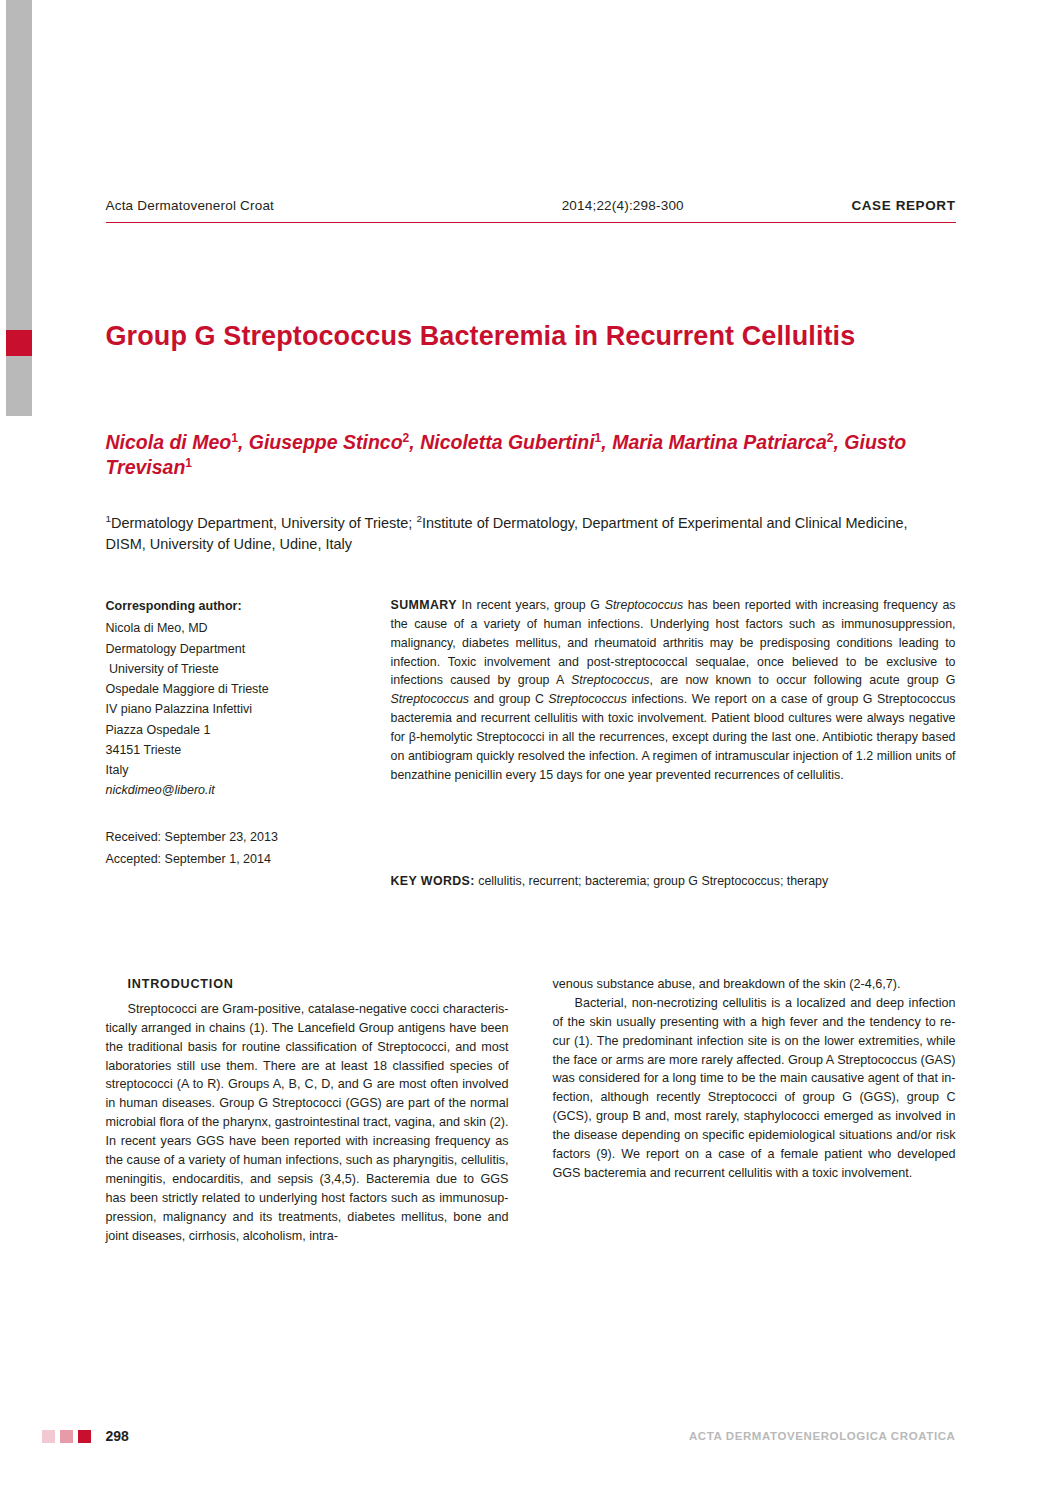Acta Dermatovenerol Croat
2014;22(4):298-300
CASE REPORT
Group G Streptococcus Bacteremia in Recurrent Cellulitis
Nicola di Meo1, Giuseppe Stinco2, Nicoletta Gubertini1, Maria Martina Patriarca2, Giusto Trevisan1
1Dermatology Department, University of Trieste; 2Institute of Dermatology, Department of Experimental and Clinical Medicine, DISM, University of Udine, Udine, Italy
Corresponding author: Nicola di Meo, MD
Dermatology Department
University of Trieste
Ospedale Maggiore di Trieste
IV piano Palazzina Infettivi
Piazza Ospedale 1
34151 Trieste
Italy
nickdimeo@libero.it
Received: September 23, 2013
Accepted: September 1, 2014
SUMMARY In recent years, group G Streptococcus has been reported with increasing frequency as the cause of a variety of human infections. Underlying host factors such as immunosuppression, malignancy, diabetes mellitus, and rheumatoid arthritis may be predisposing conditions leading to infection. Toxic involvement and post-streptococcal sequalae, once believed to be exclusive to infections caused by group A Streptococcus, are now known to occur following acute group G Streptococcus and group C Streptococcus infections. We report on a case of group G Streptococcus bacteremia and recurrent cellulitis with toxic involvement. Patient blood cultures were always negative for β-hemolytic Streptococci in all the recurrences, except during the last one. Antibiotic therapy based on antibiogram quickly resolved the infection. A regimen of intramuscular injection of 1.2 million units of benzathine penicillin every 15 days for one year prevented recurrences of cellulitis.
KEY WORDS: cellulitis, recurrent; bacteremia; group G Streptococcus; therapy
INTRODUCTION
Streptococci are Gram-positive, catalase-negative cocci characteristically arranged in chains (1). The Lancefield Group antigens have been the traditional basis for routine classification of Streptococci, and most laboratories still use them. There are at least 18 classified species of streptococci (A to R). Groups A, B, C, D, and G are most often involved in human diseases. Group G Streptococci (GGS) are part of the normal microbial flora of the pharynx, gastrointestinal tract, vagina, and skin (2). In recent years GGS have been reported with increasing frequency as the cause of a variety of human infections, such as pharyngitis, cellulitis, meningitis, endocarditis, and sepsis (3,4,5). Bacteremia due to GGS has been strictly related to underlying host factors such as immunosuppression, malignancy and its treatments, diabetes mellitus, bone and joint diseases, cirrhosis, alcoholism, intra-
venous substance abuse, and breakdown of the skin (2-4,6,7).
Bacterial, non-necrotizing cellulitis is a localized and deep infection of the skin usually presenting with a high fever and the tendency to recur (1). The predominant infection site is on the lower extremities, while the face or arms are more rarely affected. Group A Streptococcus (GAS) was considered for a long time to be the main causative agent of that infection, although recently Streptococci of group G (GGS), group C (GCS), group B and, most rarely, staphylococci emerged as involved in the disease depending on specific epidemiological situations and/or risk factors (9). We report on a case of a female patient who developed GGS bacteremia and recurrent cellulitis with a toxic involvement.
298
ACTA DERMATOVENEROLOGICA CROATICA